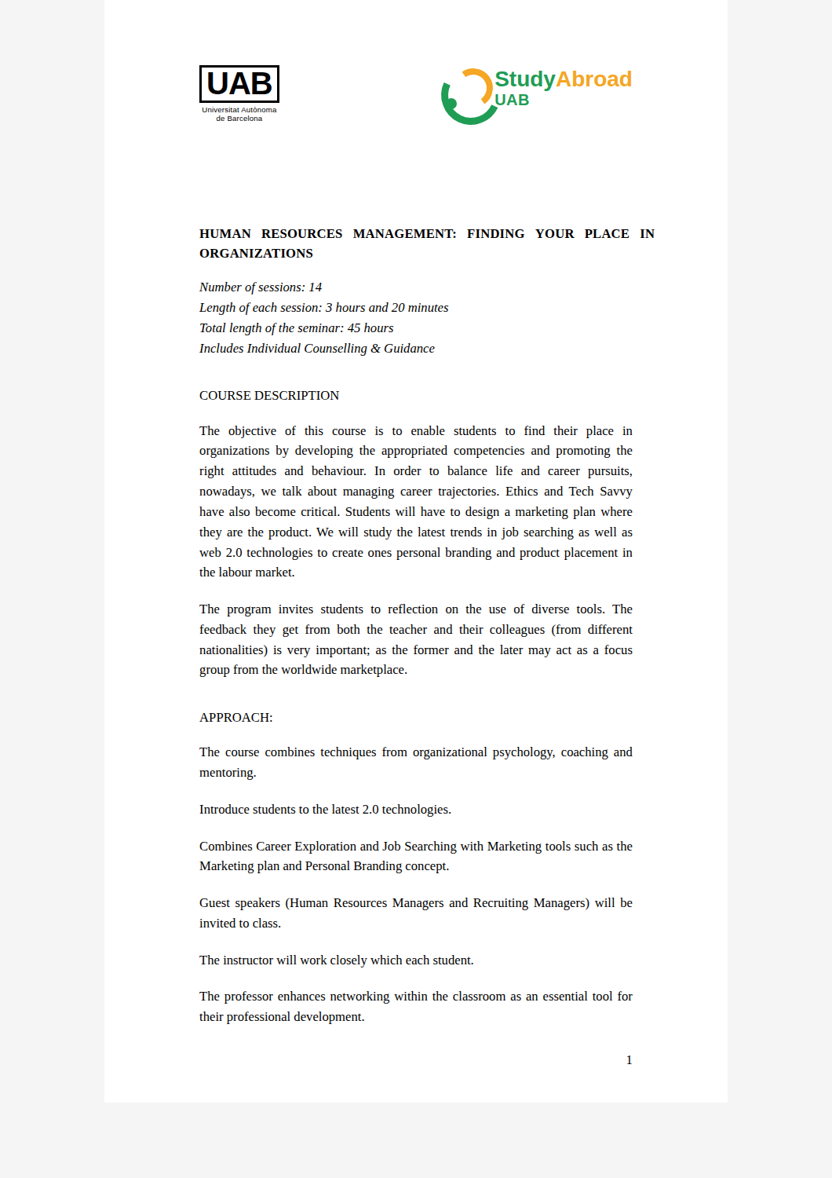UAB
Universitat Autònoma
de Barcelona
Study Abroad
UAB
HUMAN RESOURCES MANAGEMENT: FINDING YOUR PLACE IN
ORGANIZATIONS
Number of sessions: 14
Length of each session: 3 hours and 20 minutes
Total length of the seminar: 45 hours
Includes Individual Counselling & Guidance
COURSE DESCRIPTION
The objective of this course is to enable students to find their place in organizations by developing the appropriated competencies and promoting the right attitudes and behaviour. In order to balance life and career pursuits, nowadays, we talk about managing career trajectories. Ethics and Tech Savvy have also become critical. Students will have to design a marketing plan where they are the product. We will study the latest trends in job searching as well as web 2.0 technologies to create ones personal branding and product placement in the labour market.
The program invites students to reflection on the use of diverse tools. The feedback they get from both the teacher and their colleagues (from different nationalities) is very important; as the former and the later may act as a focus group from the worldwide marketplace.
APPROACH:
The course combines techniques from organizational psychology, coaching and mentoring.
Introduce students to the latest 2.0 technologies.
Combines Career Exploration and Job Searching with Marketing tools such as the Marketing plan and Personal Branding concept.
Guest speakers (Human Resources Managers and Recruiting Managers) will be invited to class.
The instructor will work closely which each student.
The professor enhances networking within the classroom as an essential tool for their professional development.
1